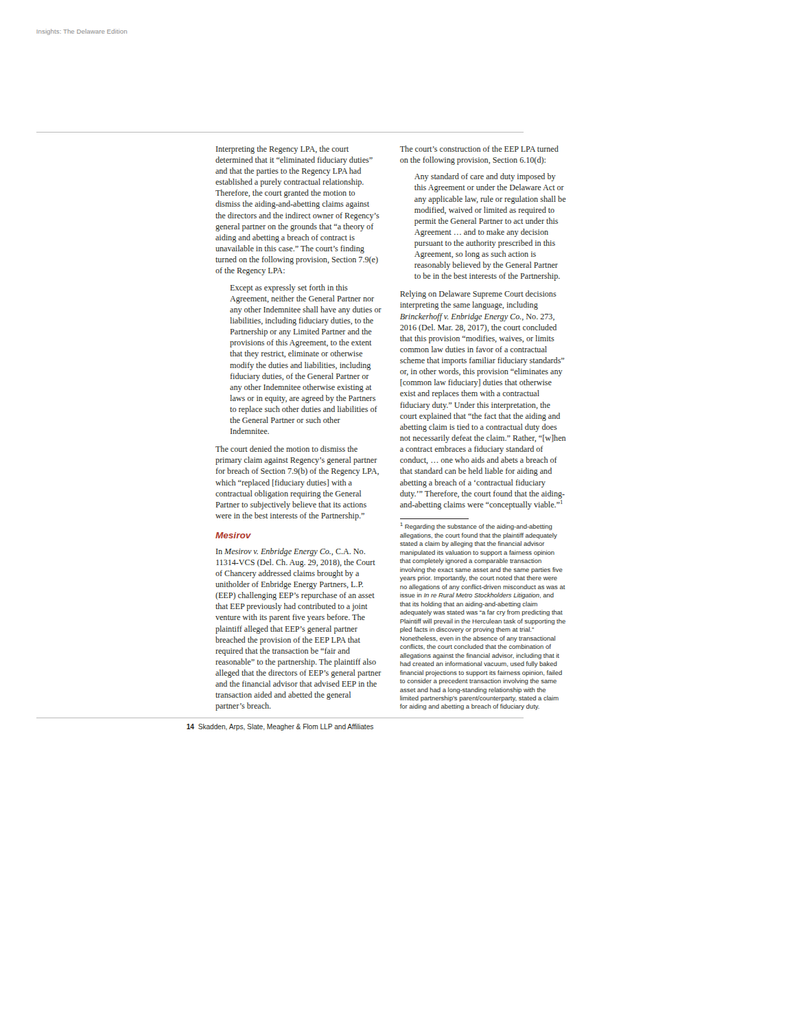Insights: The Delaware Edition
Interpreting the Regency LPA, the court determined that it “eliminated fiduciary duties” and that the parties to the Regency LPA had established a purely contractual relationship. Therefore, the court granted the motion to dismiss the aiding-and-abetting claims against the directors and the indirect owner of Regency’s general partner on the grounds that “a theory of aiding and abetting a breach of contract is unavailable in this case.” The court’s finding turned on the following provision, Section 7.9(e) of the Regency LPA:
Except as expressly set forth in this Agreement, neither the General Partner nor any other Indemnitee shall have any duties or liabilities, including fiduciary duties, to the Partnership or any Limited Partner and the provisions of this Agreement, to the extent that they restrict, eliminate or otherwise modify the duties and liabilities, including fiduciary duties, of the General Partner or any other Indemnitee otherwise existing at laws or in equity, are agreed by the Partners to replace such other duties and liabilities of the General Partner or such other Indemnitee.
The court denied the motion to dismiss the primary claim against Regency’s general partner for breach of Section 7.9(b) of the Regency LPA, which “replaced [fiduciary duties] with a contractual obligation requiring the General Partner to subjectively believe that its actions were in the best interests of the Partnership.”
Mesirov
In Mesirov v. Enbridge Energy Co., C.A. No. 11314-VCS (Del. Ch. Aug. 29, 2018), the Court of Chancery addressed claims brought by a unitholder of Enbridge Energy Partners, L.P. (EEP) challenging EEP’s repurchase of an asset that EEP previously had contributed to a joint venture with its parent five years before. The plaintiff alleged that EEP’s general partner breached the provision of the EEP LPA that required that the transaction be “fair and reasonable” to the partnership. The plaintiff also alleged that the directors of EEP’s general partner and the financial advisor that advised EEP in the transaction aided and abetted the general partner’s breach.
The court’s construction of the EEP LPA turned on the following provision, Section 6.10(d):
Any standard of care and duty imposed by this Agreement or under the Delaware Act or any applicable law, rule or regulation shall be modified, waived or limited as required to permit the General Partner to act under this Agreement … and to make any decision pursuant to the authority prescribed in this Agreement, so long as such action is reasonably believed by the General Partner to be in the best interests of the Partnership.
Relying on Delaware Supreme Court decisions interpreting the same language, including Brinckerhoff v. Enbridge Energy Co., No. 273, 2016 (Del. Mar. 28, 2017), the court concluded that this provision “modifies, waives, or limits common law duties in favor of a contractual scheme that imports familiar fiduciary standards” or, in other words, this provision “eliminates any [common law fiduciary] duties that otherwise exist and replaces them with a contractual fiduciary duty.” Under this interpretation, the court explained that “the fact that the aiding and abetting claim is tied to a contractual duty does not necessarily defeat the claim.” Rather, “[w]hen a contract embraces a fiduciary standard of conduct, … one who aids and abets a breach of that standard can be held liable for aiding and abetting a breach of a ‘contractual fiduciary duty.’” Therefore, the court found that the aiding-and-abetting claims were “conceptually viable.”1
1 Regarding the substance of the aiding-and-abetting allegations, the court found that the plaintiff adequately stated a claim by alleging that the financial advisor manipulated its valuation to support a fairness opinion that completely ignored a comparable transaction involving the exact same asset and the same parties five years prior. Importantly, the court noted that there were no allegations of any conflict-driven misconduct as was at issue in In re Rural Metro Stockholders Litigation, and that its holding that an aiding-and-abetting claim adequately was stated was “a far cry from predicting that Plaintiff will prevail in the Herculean task of supporting the pled facts in discovery or proving them at trial.” Nonetheless, even in the absence of any transactional conflicts, the court concluded that the combination of allegations against the financial advisor, including that it had created an informational vacuum, used fully baked financial projections to support its fairness opinion, failed to consider a precedent transaction involving the same asset and had a long-standing relationship with the limited partnership’s parent/counterparty, stated a claim for aiding and abetting a breach of fiduciary duty.
14 Skadden, Arps, Slate, Meagher & Flom LLP and Affiliates